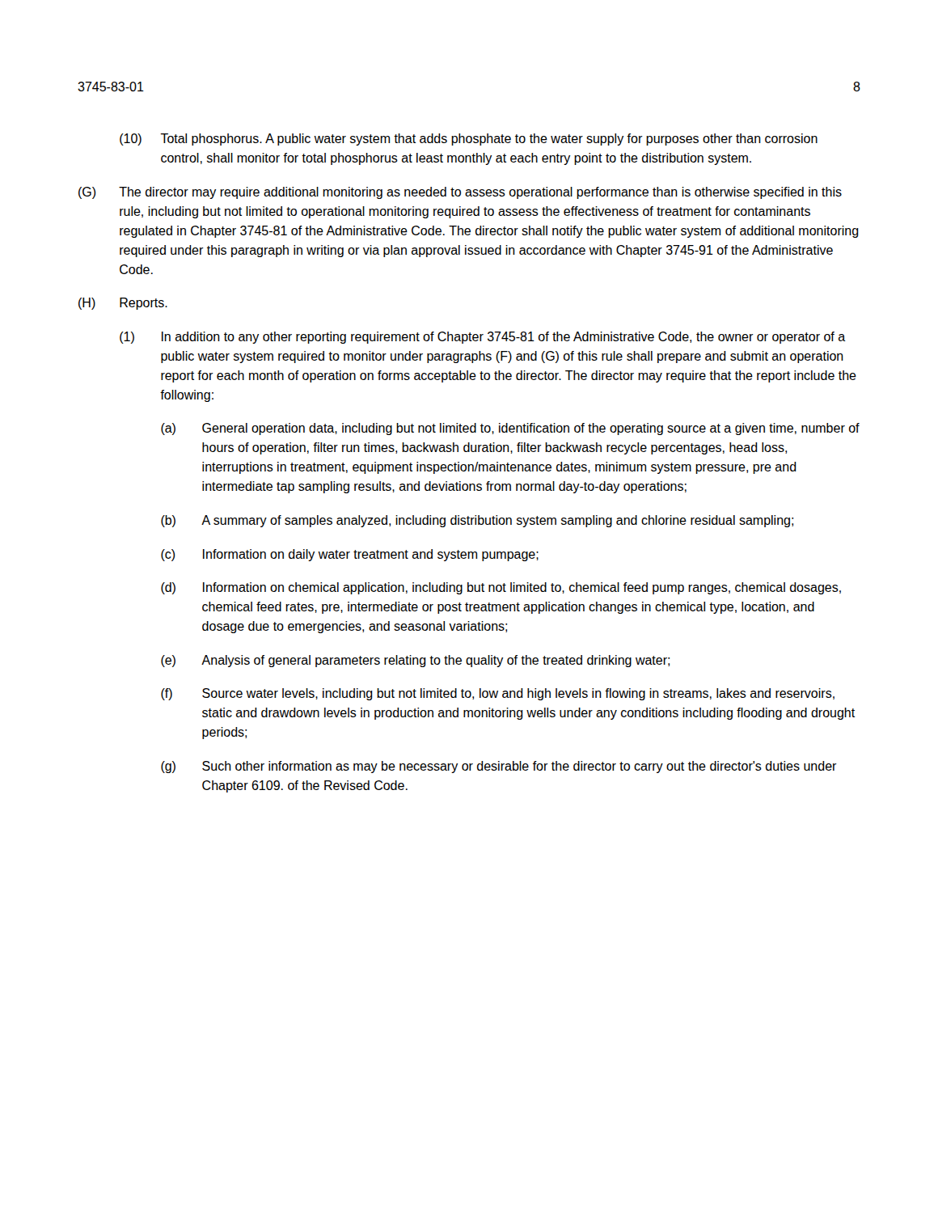3745-83-01 8
(10) Total phosphorus. A public water system that adds phosphate to the water supply for purposes other than corrosion control, shall monitor for total phosphorus at least monthly at each entry point to the distribution system.
(G) The director may require additional monitoring as needed to assess operational performance than is otherwise specified in this rule, including but not limited to operational monitoring required to assess the effectiveness of treatment for contaminants regulated in Chapter 3745-81 of the Administrative Code. The director shall notify the public water system of additional monitoring required under this paragraph in writing or via plan approval issued in accordance with Chapter 3745-91 of the Administrative Code.
(H) Reports.
(1) In addition to any other reporting requirement of Chapter 3745-81 of the Administrative Code, the owner or operator of a public water system required to monitor under paragraphs (F) and (G) of this rule shall prepare and submit an operation report for each month of operation on forms acceptable to the director. The director may require that the report include the following:
(a) General operation data, including but not limited to, identification of the operating source at a given time, number of hours of operation, filter run times, backwash duration, filter backwash recycle percentages, head loss, interruptions in treatment, equipment inspection/maintenance dates, minimum system pressure, pre and intermediate tap sampling results, and deviations from normal day-to-day operations;
(b) A summary of samples analyzed, including distribution system sampling and chlorine residual sampling;
(c) Information on daily water treatment and system pumpage;
(d) Information on chemical application, including but not limited to, chemical feed pump ranges, chemical dosages, chemical feed rates, pre, intermediate or post treatment application changes in chemical type, location, and dosage due to emergencies, and seasonal variations;
(e) Analysis of general parameters relating to the quality of the treated drinking water;
(f) Source water levels, including but not limited to, low and high levels in flowing in streams, lakes and reservoirs, static and drawdown levels in production and monitoring wells under any conditions including flooding and drought periods;
(g) Such other information as may be necessary or desirable for the director to carry out the director's duties under Chapter 6109. of the Revised Code.